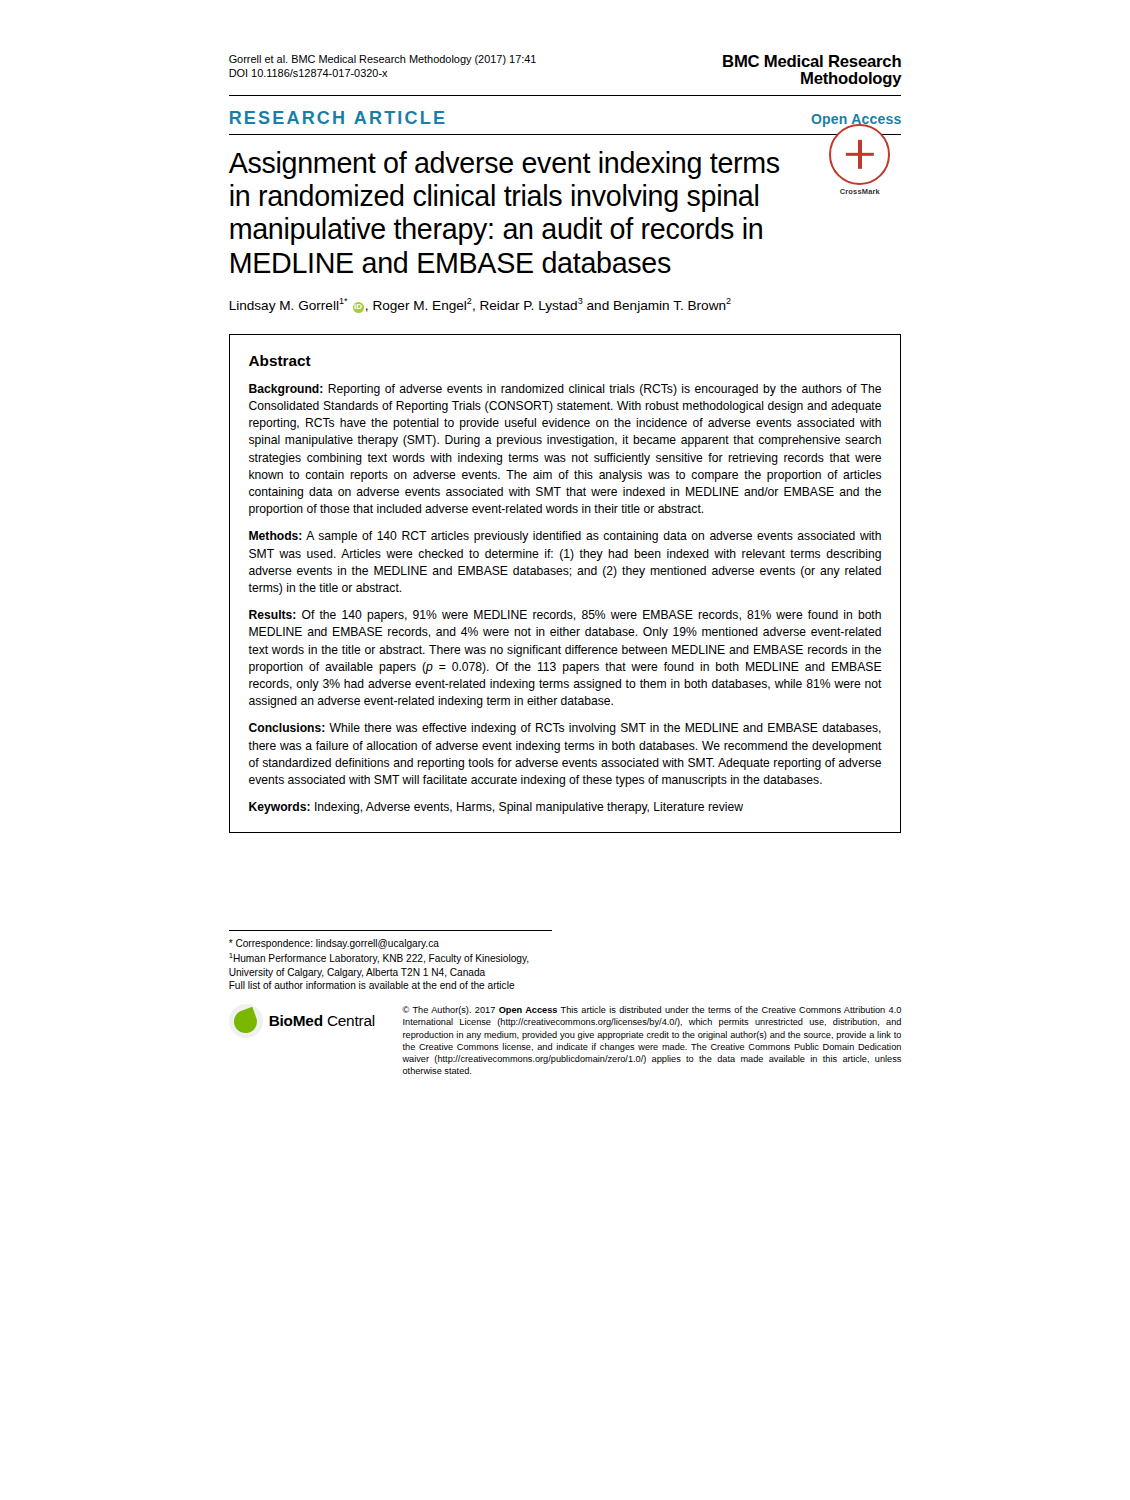Gorrell et al. BMC Medical Research Methodology (2017) 17:41
DOI 10.1186/s12874-017-0320-x
BMC Medical Research Methodology
RESEARCH ARTICLE
Open Access
CrossMark
Assignment of adverse event indexing terms in randomized clinical trials involving spinal manipulative therapy: an audit of records in MEDLINE and EMBASE databases
Lindsay M. Gorrell1* iD, Roger M. Engel2, Reidar P. Lystad3 and Benjamin T. Brown2
Abstract
Background: Reporting of adverse events in randomized clinical trials (RCTs) is encouraged by the authors of The Consolidated Standards of Reporting Trials (CONSORT) statement. With robust methodological design and adequate reporting, RCTs have the potential to provide useful evidence on the incidence of adverse events associated with spinal manipulative therapy (SMT). During a previous investigation, it became apparent that comprehensive search strategies combining text words with indexing terms was not sufficiently sensitive for retrieving records that were known to contain reports on adverse events. The aim of this analysis was to compare the proportion of articles containing data on adverse events associated with SMT that were indexed in MEDLINE and/or EMBASE and the proportion of those that included adverse event-related words in their title or abstract.
Methods: A sample of 140 RCT articles previously identified as containing data on adverse events associated with SMT was used. Articles were checked to determine if: (1) they had been indexed with relevant terms describing adverse events in the MEDLINE and EMBASE databases; and (2) they mentioned adverse events (or any related terms) in the title or abstract.
Results: Of the 140 papers, 91% were MEDLINE records, 85% were EMBASE records, 81% were found in both MEDLINE and EMBASE records, and 4% were not in either database. Only 19% mentioned adverse event-related text words in the title or abstract. There was no significant difference between MEDLINE and EMBASE records in the proportion of available papers (p = 0.078). Of the 113 papers that were found in both MEDLINE and EMBASE records, only 3% had adverse event-related indexing terms assigned to them in both databases, while 81% were not assigned an adverse event-related indexing term in either database.
Conclusions: While there was effective indexing of RCTs involving SMT in the MEDLINE and EMBASE databases, there was a failure of allocation of adverse event indexing terms in both databases. We recommend the development of standardized definitions and reporting tools for adverse events associated with SMT. Adequate reporting of adverse events associated with SMT will facilitate accurate indexing of these types of manuscripts in the databases.
Keywords: Indexing, Adverse events, Harms, Spinal manipulative therapy, Literature review
* Correspondence: lindsay.gorrell@ucalgary.ca
1Human Performance Laboratory, KNB 222, Faculty of Kinesiology, University of Calgary, Calgary, Alberta T2N 1 N4, Canada
Full list of author information is available at the end of the article
BioMed Central
© The Author(s). 2017 Open Access This article is distributed under the terms of the Creative Commons Attribution 4.0 International License (http://creativecommons.org/licenses/by/4.0/), which permits unrestricted use, distribution, and reproduction in any medium, provided you give appropriate credit to the original author(s) and the source, provide a link to the Creative Commons license, and indicate if changes were made. The Creative Commons Public Domain Dedication waiver (http://creativecommons.org/publicdomain/zero/1.0/) applies to the data made available in this article, unless otherwise stated.